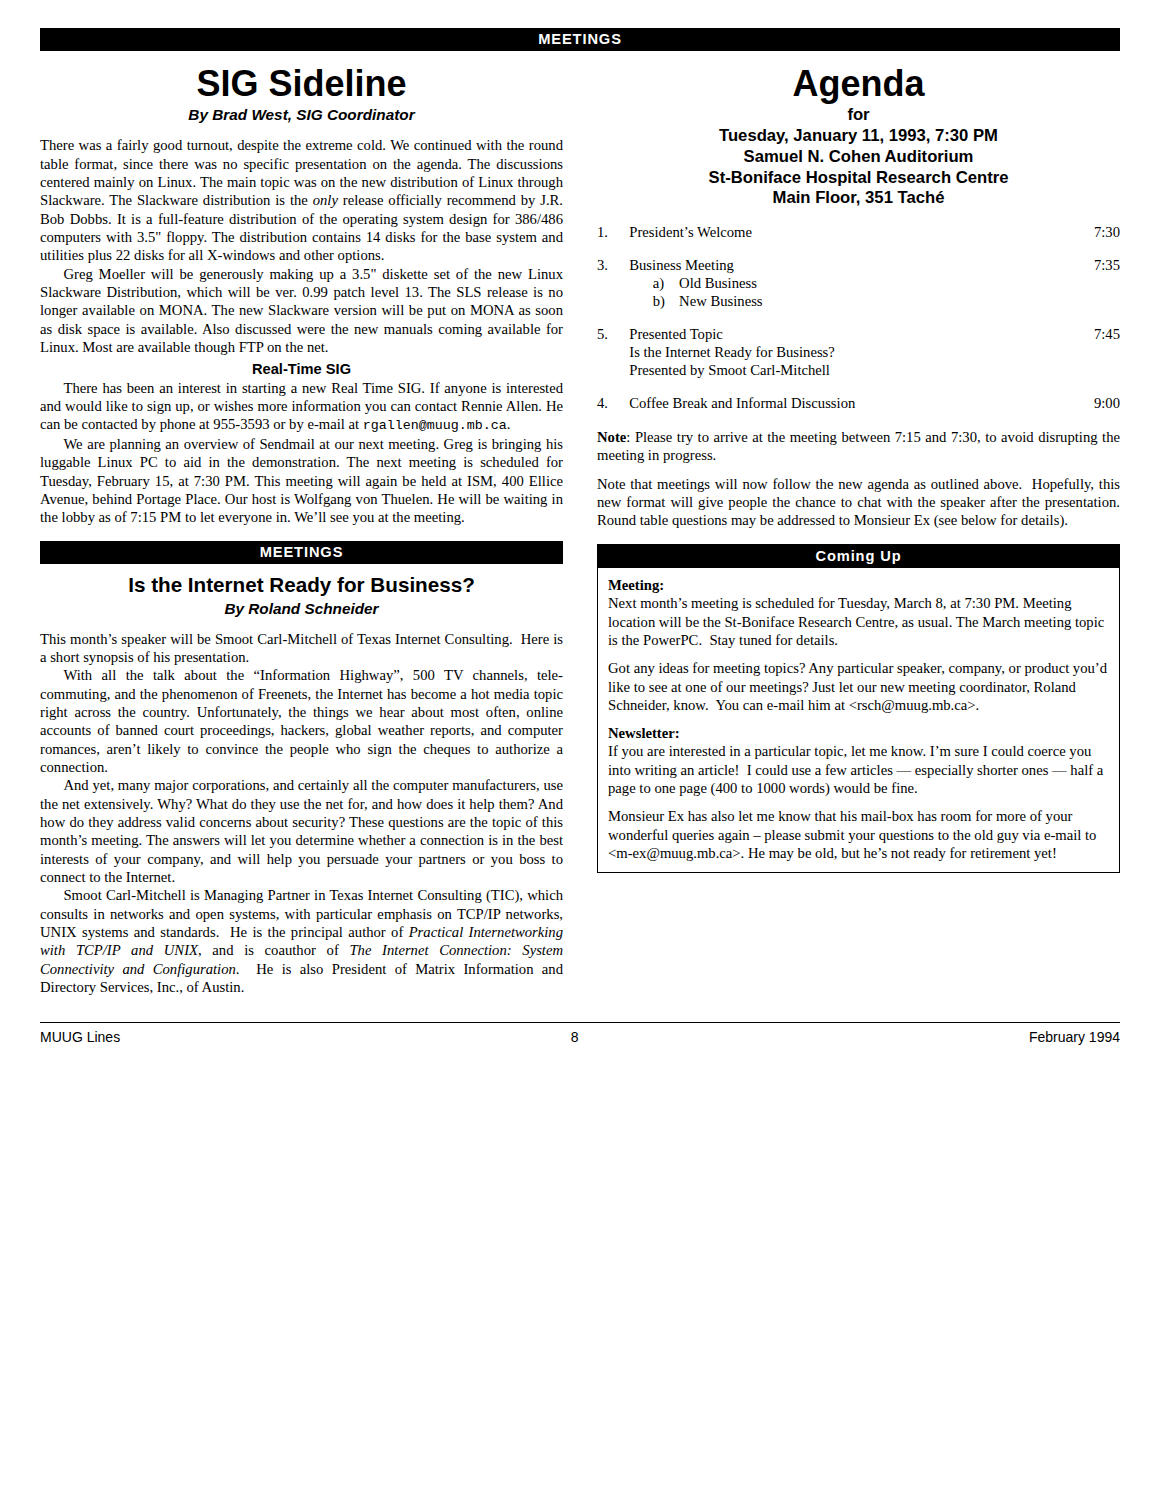MEETINGS
SIG Sideline
By Brad West, SIG Coordinator
There was a fairly good turnout, despite the extreme cold. We continued with the round table format, since there was no specific presentation on the agenda. The discussions centered mainly on Linux. The main topic was on the new distribution of Linux through Slackware. The Slackware distribution is the only release officially recommend by J.R. Bob Dobbs. It is a full-feature distribution of the operating system design for 386/486 computers with 3.5" floppy. The distribution contains 14 disks for the base system and utilities plus 22 disks for all X-windows and other options.
Greg Moeller will be generously making up a 3.5" diskette set of the new Linux Slackware Distribution, which will be ver. 0.99 patch level 13. The SLS release is no longer available on MONA. The new Slackware version will be put on MONA as soon as disk space is available. Also discussed were the new manuals coming available for Linux. Most are available though FTP on the net.
Real-Time SIG
There has been an interest in starting a new Real Time SIG. If anyone is interested and would like to sign up, or wishes more information you can contact Rennie Allen. He can be contacted by phone at 955-3593 or by e-mail at rgallen@muug.mb.ca.
We are planning an overview of Sendmail at our next meeting. Greg is bringing his luggable Linux PC to aid in the demonstration. The next meeting is scheduled for Tuesday, February 15, at 7:30 PM. This meeting will again be held at ISM, 400 Ellice Avenue, behind Portage Place. Our host is Wolfgang von Thuelen. He will be waiting in the lobby as of 7:15 PM to let everyone in. We’ll see you at the meeting.
MEETINGS
Is the Internet Ready for Business?
By Roland Schneider
This month’s speaker will be Smoot Carl-Mitchell of Texas Internet Consulting. Here is a short synopsis of his presentation.
With all the talk about the “Information Highway”, 500 TV channels, tele-commuting, and the phenomenon of Freenets, the Internet has become a hot media topic right across the country. Unfortunately, the things we hear about most often, online accounts of banned court proceedings, hackers, global weather reports, and computer romances, aren’t likely to convince the people who sign the cheques to authorize a connection.
And yet, many major corporations, and certainly all the computer manufacturers, use the net extensively. Why? What do they use the net for, and how does it help them? And how do they address valid concerns about security? These questions are the topic of this month’s meeting. The answers will let you determine whether a connection is in the best interests of your company, and will help you persuade your partners or you boss to connect to the Internet.
Smoot Carl-Mitchell is Managing Partner in Texas Internet Consulting (TIC), which consults in networks and open systems, with particular emphasis on TCP/IP networks, UNIX systems and standards. He is the principal author of Practical Internetworking with TCP/IP and UNIX, and is coauthor of The Internet Connection: System Connectivity and Configuration. He is also President of Matrix Information and Directory Services, Inc., of Austin.
Agenda
for
Tuesday, January 11, 1993, 7:30 PM
Samuel N. Cohen Auditorium
St-Boniface Hospital Research Centre
Main Floor, 351 Taché
| 1. | President’s Welcome | 7:30 |
| 3. | Business Meeting a) Old Business b) New Business | 7:35 |
| 5. | Presented Topic Is the Internet Ready for Business? Presented by Smoot Carl-Mitchell | 7:45 |
| 4. | Coffee Break and Informal Discussion | 9:00 |
Note: Please try to arrive at the meeting between 7:15 and 7:30, to avoid disrupting the meeting in progress.
Note that meetings will now follow the new agenda as outlined above. Hopefully, this new format will give people the chance to chat with the speaker after the presentation. Round table questions may be addressed to Monsieur Ex (see below for details).
Coming Up
Meeting:
Next month’s meeting is scheduled for Tuesday, March 8, at 7:30 PM. Meeting location will be the St-Boniface Research Centre, as usual. The March meeting topic is the PowerPC. Stay tuned for details.
Got any ideas for meeting topics? Any particular speaker, company, or product you’d like to see at one of our meetings? Just let our new meeting coordinator, Roland Schneider, know. You can e-mail him at <rsch@muug.mb.ca>.
Newsletter:
If you are interested in a particular topic, let me know. I’m sure I could coerce you into writing an article! I could use a few articles — especially shorter ones — half a page to one page (400 to 1000 words) would be fine.
Monsieur Ex has also let me know that his mail-box has room for more of your wonderful queries again – please submit your questions to the old guy via e-mail to <m-ex@muug.mb.ca>. He may be old, but he’s not ready for retirement yet!
MUUG Lines 8 February 1994